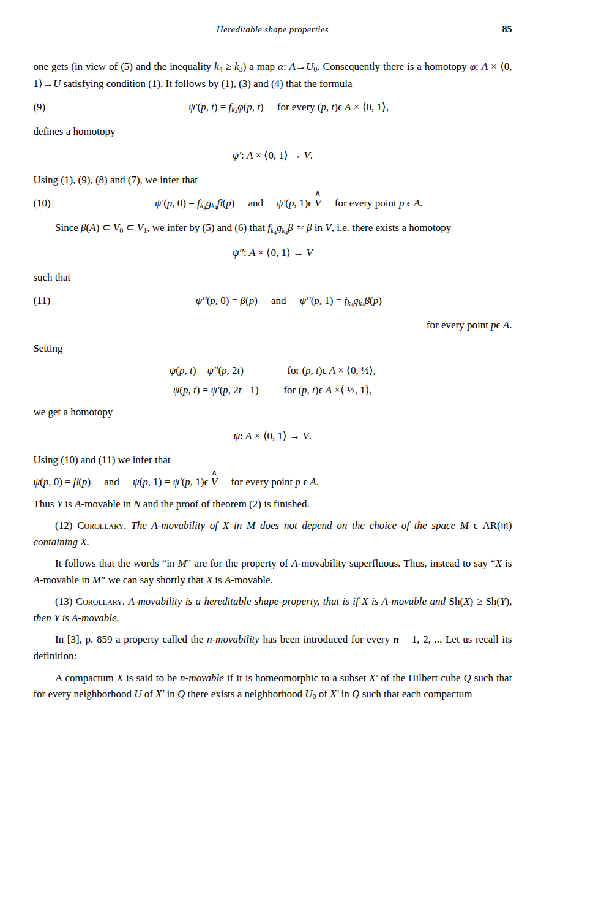Hereditable shape properties 85
one gets (in view of (5) and the inequality k4 ≥ k3) a map α: A→U0. Consequently there is a homotopy φ: A × ⟨0, 1⟩→U satisfying condition (1). It follows by (1), (3) and (4) that the formula
(9) ψ′(p, t) = fk4φ(p, t) for every (p, t)ϵ A × ⟨0, 1⟩,
defines a homotopy
ψ′: A × ⟨0, 1⟩ → V.
Using (1), (9), (8) and (7), we infer that
(10) ψ′(p, 0) = fk4gk4β(p) and ψ′(p, 1)ϵ ∧V for every point p ϵ A.
Since β(A) ⊂ V0 ⊂ V1, we infer by (5) and (6) that fk4gk4β ≃ β in V, i.e. there exists a homotopy
ψ′′: A × ⟨0, 1⟩ → V
such that
(11) ψ′′(p, 0) = β(p) and ψ′′(p, 1) = fk4gk4β(p)
for every point pϵ A.
Setting
ψ(p, t) = ψ′′(p, 2t) for (p, t)ϵ A × ⟨0, ½⟩, ψ(p, t) = ψ′(p, 2t −1) for (p, t)ϵ A ×⟨ ½, 1⟩,
we get a homotopy
ψ: A × ⟨0, 1⟩ → V.
Using (10) and (11) we infer that
ψ(p, 0) = β(p) and ψ(p, 1) = ψ′(p, 1)ϵ ∧V for every point p ϵ A.
Thus Y is A-movable in N and the proof of theorem (2) is finished.
(12) Corollary. The A-movability of X in M does not depend on the choice of the space M ϵ AR(𝔪) containing X.
It follows that the words “in M” are for the property of A-movability superfluous. Thus, instead to say “X is A-movable in M” we can say shortly that X is A-movable.
(13) Corollary. A-movability is a hereditable shape-property, that is if X is A-movable and Sh(X) ≥ Sh(Y), then Y is A-movable.
In [3], p. 859 a property called the n-movability has been introduced for every n = 1, 2, ... Let us recall its definition:
A compactum X is said to be n-movable if it is homeomorphic to a subset X′ of the Hilbert cube Q such that for every neighborhood U of X′ in Q there exists a neighborhood U0 of X′ in Q such that each compactum